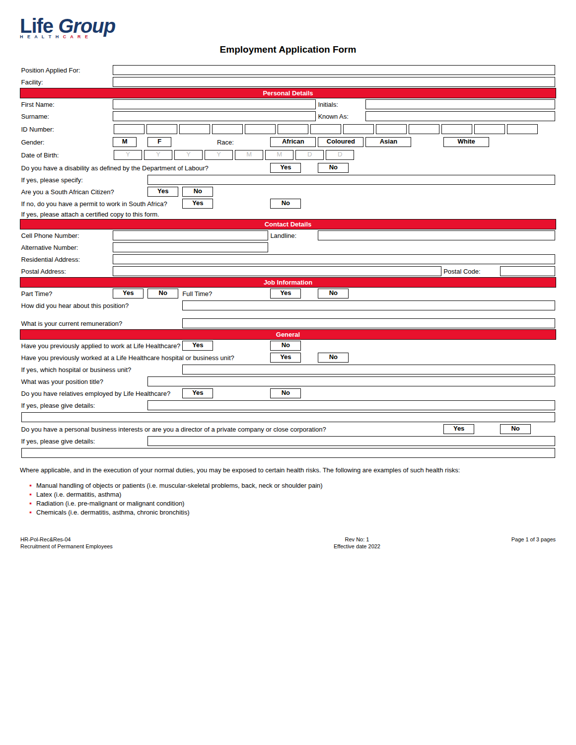Life Group
H E A L T H C A R E
Employment Application Form
| Position Applied For: | |
| Facility: | |
| Personal Details |
| First Name: | | Initials: | |
| Surname: | | Known As: | |
| ID Number: | |
| Gender: | M | F | Race: | African | Coloured | Asian | White | |
| Date of Birth: | / Y / Y / Y / Y / M / M / D / D / |
| Do you have a disability as defined by the Department of Labour? | Yes | No | |
| If yes, please specify: | |
| Are you a South African Citizen? | Yes | No | |
| If no, do you have a permit to work in South Africa? | Yes | No | |
| If yes, please attach a certified copy to this form. |
| Contact Details |
| Cell Phone Number: | | Landline: | |
| Alternative Number: | | |
| Residential Address: | |
| Postal Address: | | Postal Code: | |
| Job Information |
| Part Time? | Yes | No | Full Time? | Yes | No | |
| How did you hear about this position? | |
| What is your current remuneration? | |
| General |
| Have you previously applied to work at Life Healthcare? | Yes | No | |
| Have you previously worked at a Life Healthcare hospital or business unit? | Yes | No | |
| If yes, which hospital or business unit? | |
| What was your position title? | |
| Do you have relatives employed by Life Healthcare? | Yes | No | |
| If yes, please give details: | |
| Do you have a personal business interests or are you a director of a private company or close corporation? | Yes | No | |
| If yes, please give details: | |
Where applicable, and in the execution of your normal duties, you may be exposed to certain health risks. The following are examples of such health risks:
Manual handling of objects or patients (i.e. muscular-skeletal problems, back, neck or shoulder pain)
Latex (i.e. dermatitis, asthma)
Radiation (i.e. pre-malignant or malignant condition)
Chemicals (i.e. dermatitis, asthma, chronic bronchitis)
| HR-Pol-Rec&Res-04 | Rev No: 1 | Page 1 of 3 pages |
| Recruitment of Permanent Employees | Effective date 2022 | |